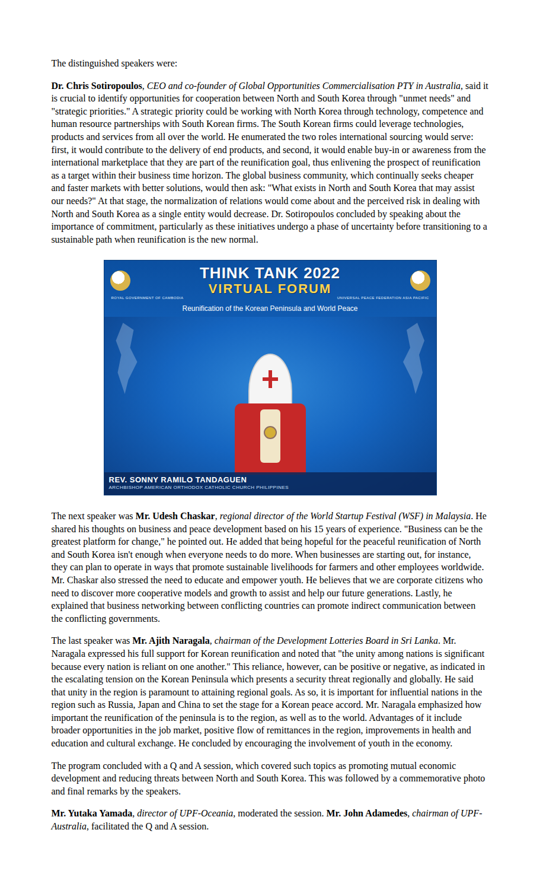The distinguished speakers were:
Dr. Chris Sotiropoulos, CEO and co-founder of Global Opportunities Commercialisation PTY in Australia, said it is crucial to identify opportunities for cooperation between North and South Korea through "unmet needs" and "strategic priorities." A strategic priority could be working with North Korea through technology, competence and human resource partnerships with South Korean firms. The South Korean firms could leverage technologies, products and services from all over the world. He enumerated the two roles international sourcing would serve: first, it would contribute to the delivery of end products, and second, it would enable buy-in or awareness from the international marketplace that they are part of the reunification goal, thus enlivening the prospect of reunification as a target within their business time horizon. The global business community, which continually seeks cheaper and faster markets with better solutions, would then ask: "What exists in North and South Korea that may assist our needs?" At that stage, the normalization of relations would come about and the perceived risk in dealing with North and South Korea as a single entity would decrease. Dr. Sotiropoulos concluded by speaking about the importance of commitment, particularly as these initiatives undergo a phase of uncertainty before transitioning to a sustainable path when reunification is the new normal.
THINK TANK 2022 VIRTUAL FORUM
ROYAL GOVERNMENT OF CAMBODIA UNIVERSAL PEACE FEDERATION ASIA PACIFIC
Reunification of the Korean Peninsula and World Peace
REV. SONNY RAMILO TANDAGUEN ARCHBISHOP AMERICAN ORTHODOX CATHOLIC CHURCH PHILIPPINES
The next speaker was Mr. Udesh Chaskar, regional director of the World Startup Festival (WSF) in Malaysia. He shared his thoughts on business and peace development based on his 15 years of experience. "Business can be the greatest platform for change," he pointed out. He added that being hopeful for the peaceful reunification of North and South Korea isn't enough when everyone needs to do more. When businesses are starting out, for instance, they can plan to operate in ways that promote sustainable livelihoods for farmers and other employees worldwide. Mr. Chaskar also stressed the need to educate and empower youth. He believes that we are corporate citizens who need to discover more cooperative models and growth to assist and help our future generations. Lastly, he explained that business networking between conflicting countries can promote indirect communication between the conflicting governments.
The last speaker was Mr. Ajith Naragala, chairman of the Development Lotteries Board in Sri Lanka. Mr. Naragala expressed his full support for Korean reunification and noted that "the unity among nations is significant because every nation is reliant on one another." This reliance, however, can be positive or negative, as indicated in the escalating tension on the Korean Peninsula which presents a security threat regionally and globally. He said that unity in the region is paramount to attaining regional goals. As so, it is important for influential nations in the region such as Russia, Japan and China to set the stage for a Korean peace accord. Mr. Naragala emphasized how important the reunification of the peninsula is to the region, as well as to the world. Advantages of it include broader opportunities in the job market, positive flow of remittances in the region, improvements in health and education and cultural exchange. He concluded by encouraging the involvement of youth in the economy.
The program concluded with a Q and A session, which covered such topics as promoting mutual economic development and reducing threats between North and South Korea. This was followed by a commemorative photo and final remarks by the speakers.
Mr. Yutaka Yamada, director of UPF-Oceania, moderated the session. Mr. John Adamedes, chairman of UPF-Australia, facilitated the Q and A session.